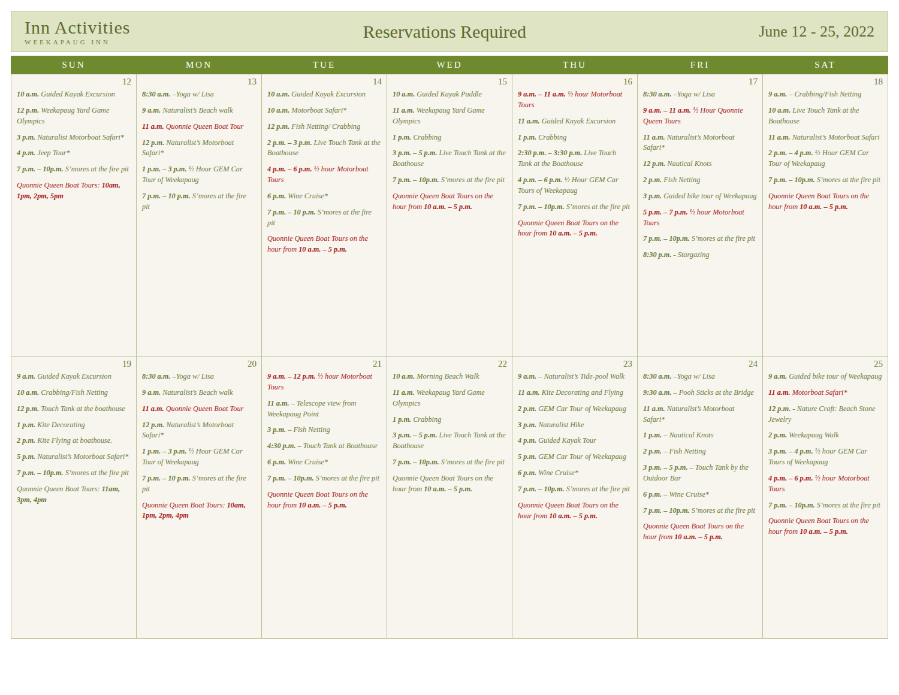Inn Activities
WEEKAPAUG INN
Reservations Required
June 12 - 25, 2022
| SUN | MON | TUE | WED | THU | FRI | SAT |
| --- | --- | --- | --- | --- | --- | --- |
| 12 10 a.m. Guided Kayak Excursion 12 p.m. Weekapaug Yard Game Olympics 3 p.m. Naturalist Motorboat Safari* 4 p.m. Jeep Tour* 7 p.m. – 10p.m. S’mores at the fire pit Quonnie Queen Boat Tours: 10am, 1pm, 2pm, 5pm | 13 8:30 a.m. –Yoga w/ Lisa 9 a.m. Naturalist’s Beach walk 11 a.m. Quonnie Queen Boat Tour 12 p.m. Naturalist’s Motorboat Safari* 1 p.m. – 3 p.m. ½ Hour GEM Car Tour of Weekapaug 7 p.m. – 10 p.m. S’mores at the fire pit | 14 10 a.m. Guided Kayak Excursion 10 a.m. Motorboat Safari* 12 p.m. Fish Netting/ Crabbing 2 p.m. – 3 p.m. Live Touch Tank at the Boathouse 4 p.m. – 6 p.m. ½ hour Motorboat Tours 6 p.m. Wine Cruise* 7 p.m. – 10 p.m. S’mores at the fire pit Quonnie Queen Boat Tours on the hour from 10 a.m. – 5 p.m. | 15 10 a.m. Guided Kayak Paddle 11 a.m. Weekapaug Yard Game Olympics 1 p.m. Crabbing 3 p.m. – 5 p.m. Live Touch Tank at the Boathouse 7 p.m. – 10p.m. S’mores at the fire pit Quonnie Queen Boat Tours on the hour from 10 a.m. – 5 p.m. | 16 9 a.m. – 11 a.m. ½ hour Motorboat Tours 11 a.m. Guided Kayak Excursion 1 p.m. Crabbing 2:30 p.m. – 3:30 p.m. Live Touch Tank at the Boathouse 4 p.m. – 6 p.m. ½ Hour GEM Car Tours of Weekapaug 7 p.m. – 10p.m. S’mores at the fire pit Quonnie Queen Boat Tours on the hour from 10 a.m. – 5 p.m. | 17 8:30 a.m. –Yoga w/ Lisa 9 a.m. – 11 a.m. ½ Hour Quonnie Queen Tours 11 a.m. Naturalist’s Motorboat Safari* 12 p.m. Nautical Knots 2 p.m. Fish Netting 3 p.m. Guided bike tour of Weekapaug 5 p.m. – 7 p.m. ½ hour Motorboat Tours 7 p.m. – 10p.m. S’mores at the fire pit 8:30 p.m. - Stargazing | 18 9 a.m. – Crabbing/Fish Netting 10 a.m. Live Touch Tank at the Boathouse 11 a.m. Naturalist’s Motorboat Safari 2 p.m. – 4 p.m. ½ Hour GEM Car Tour of Weekapaug 7 p.m. – 10p.m. S’mores at the fire pit Quonnie Queen Boat Tours on the hour from 10 a.m. – 5 p.m. |
| 19 9 a.m. Guided Kayak Excursion 10 a.m. Crabbing/Fish Netting 12 p.m. Touch Tank at the boathouse 1 p.m. Kite Decorating 2 p.m. Kite Flying at boathouse. 5 p.m. Naturalist’s Motorboat Safari* 7 p.m. – 10p.m. S’mores at the fire pit Quonnie Queen Boat Tours: 11am, 3pm, 4pm | 20 8:30 a.m. –Yoga w/ Lisa 9 a.m. Naturalist’s Beach walk 11 a.m. Quonnie Queen Boat Tour 12 p.m. Naturalist’s Motorboat Safari* 1 p.m. – 3 p.m. ½ Hour GEM Car Tour of Weekapaug 7 p.m. – 10 p.m. S’mores at the fire pit Quonnie Queen Boat Tours: 10am, 1pm, 2pm, 4pm | 21 9 a.m. – 12 p.m. ½ hour Motorboat Tours 11 a.m. – Telescope view from Weekapaug Point 3 p.m. – Fish Netting 4:30 p.m. – Touch Tank at Boathouse 6 p.m. Wine Cruise* 7 p.m. – 10p.m. S’mores at the fire pit Quonnie Queen Boat Tours on the hour from 10 a.m. – 5 p.m. | 22 10 a.m. Morning Beach Walk 11 a.m. Weekapaug Yard Game Olympics 1 p.m. Crabbing 3 p.m. – 5 p.m. Live Touch Tank at the Boathouse 7 p.m. – 10p.m. S’mores at the fire pit Quonnie Queen Boat Tours on the hour from 10 a.m. – 5 p.m. | 23 9 a.m. – Naturalist’s Tide-pool Walk 11 a.m. Kite Decorating and Flying 2 p.m. GEM Car Tour of Weekapaug 3 p.m. Naturalist Hike 4 p.m. Guided Kayak Tour 5 p.m. GEM Car Tour of Weekapaug 6 p.m. Wine Cruise* 7 p.m. – 10p.m. S’mores at the fire pit Quonnie Queen Boat Tours on the hour from 10 a.m. – 5 p.m. | 24 8:30 a.m. –Yoga w/ Lisa 9:30 a.m. – Pooh Sticks at the Bridge 11 a.m. Naturalist’s Motorboat Safari* 1 p.m. – Nautical Knots 2 p.m. – Fish Netting 3 p.m. – 5 p.m. – Touch Tank by the Outdoor Bar 6 p.m. – Wine Cruise* 7 p.m. – 10p.m. S’mores at the fire pit Quonnie Queen Boat Tours on the hour from 10 a.m. – 5 p.m. | 25 9 a.m. Guided bike tour of Weekapaug 11 a.m. Motorboat Safari* 12 p.m. - Nature Craft: Beach Stone Jewelry 2 p.m. Weekapaug Walk 3 p.m. – 4 p.m. ½ hour GEM Car Tours of Weekapaug 4 p.m. – 6 p.m. ½ hour Motorboat Tours 7 p.m. – 10p.m. S’mores at the fire pit Quonnie Queen Boat Tours on the hour from 10 a.m. – 5 p.m. |